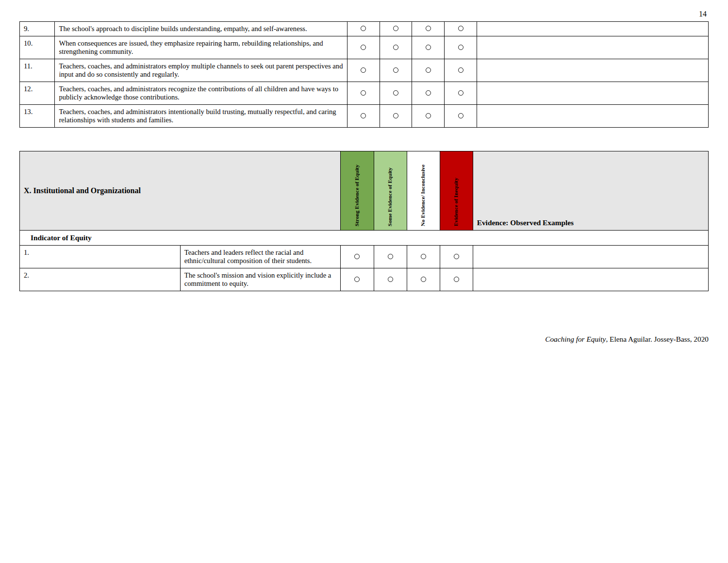14
| 9. | The school's approach to discipline builds understanding, empathy, and self-awareness. | | | | | |
| 10. | When consequences are issued, they emphasize repairing harm, rebuilding relationships, and strengthening community. | | | | | |
| 11. | Teachers, coaches, and administrators employ multiple channels to seek out parent perspectives and input and do so consistently and regularly. | | | | | |
| 12. | Teachers, coaches, and administrators recognize the contributions of all children and have ways to publicly acknowledge those contributions. | | | | | |
| 13. | Teachers, coaches, and administrators intentionally build trusting, mutually respectful, and caring relationships with students and families. | | | | | |
| X. Institutional and Organizational | Strong Evidence of Equity | Some Evidence of Equity | No Evidence/ Inconclusive | Evidence of Inequity | Evidence: Observed Examples |
| Indicator of Equity |
| 1. | Teachers and leaders reflect the racial and ethnic/cultural composition of their students. | | | | | |
| 2. | The school's mission and vision explicitly include a commitment to equity. | | | | | |
Coaching for Equity, Elena Aguilar. Jossey-Bass, 2020